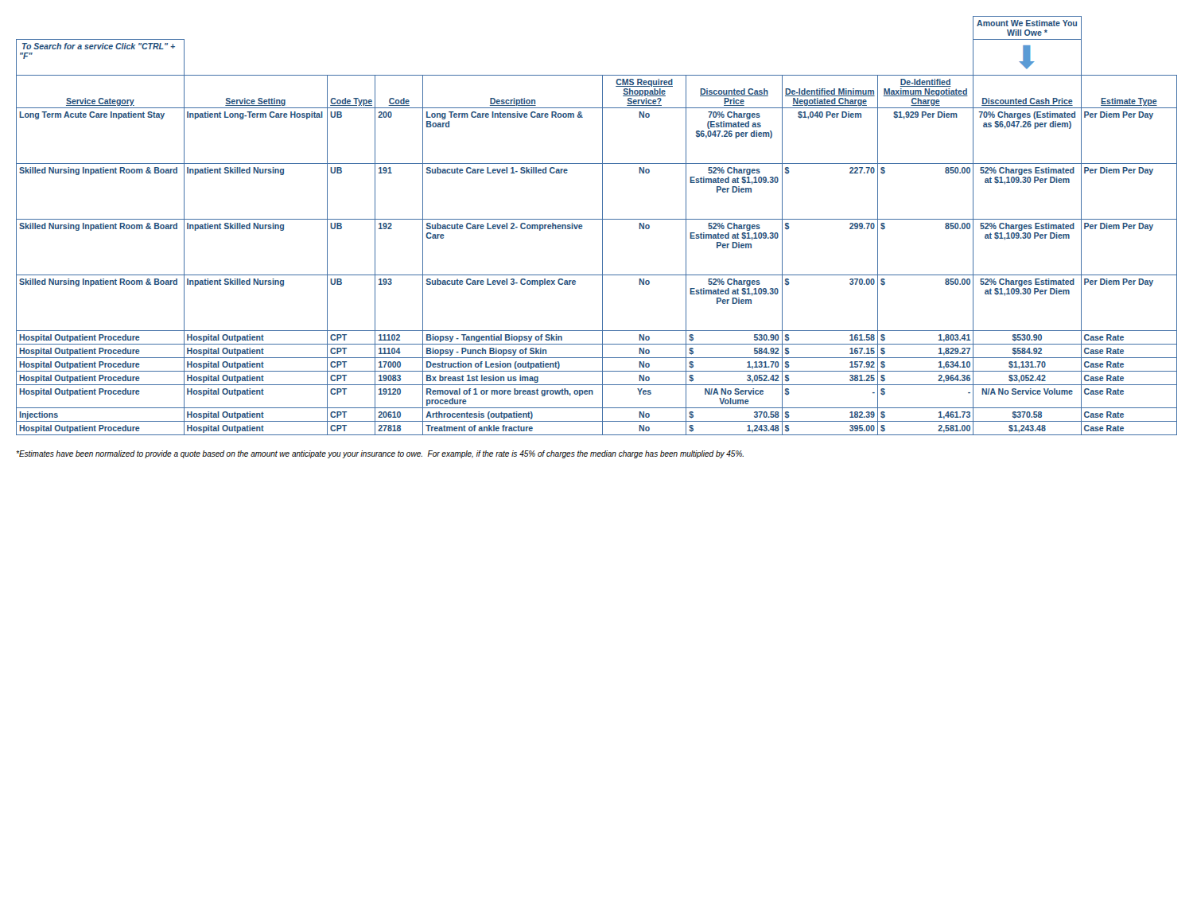| | | | | | | | | | Amount We Estimate You Will Owe * | |
| To Search for a service Click "CTRL" + "F" | | | | | | | | | ⬇ | |
| Service Category | Service Setting | Code Type | Code | Description | CMS Required Shoppable Service? | Discounted Cash Price | De-Identified Minimum Negotiated Charge | De-Identified Maximum Negotiated Charge | Discounted Cash Price | Estimate Type |
| Long Term Acute Care Inpatient Stay | Inpatient Long-Term Care Hospital | UB | 200 | Long Term Care Intensive Care Room & Board | No | 70% Charges (Estimated as $6,047.26 per diem) | $1,040 Per Diem | $1,929 Per Diem | 70% Charges (Estimated as $6,047.26 per diem) | Per Diem Per Day |
| Skilled Nursing Inpatient Room & Board | Inpatient Skilled Nursing | UB | 191 | Subacute Care Level 1- Skilled Care | No | 52% Charges Estimated at $1,109.30 Per Diem | $ 227.70 | $ 850.00 | 52% Charges Estimated at $1,109.30 Per Diem | Per Diem Per Day |
| Skilled Nursing Inpatient Room & Board | Inpatient Skilled Nursing | UB | 192 | Subacute Care Level 2- Comprehensive Care | No | 52% Charges Estimated at $1,109.30 Per Diem | $ 299.70 | $ 850.00 | 52% Charges Estimated at $1,109.30 Per Diem | Per Diem Per Day |
| Skilled Nursing Inpatient Room & Board | Inpatient Skilled Nursing | UB | 193 | Subacute Care Level 3- Complex Care | No | 52% Charges Estimated at $1,109.30 Per Diem | $ 370.00 | $ 850.00 | 52% Charges Estimated at $1,109.30 Per Diem | Per Diem Per Day |
| Hospital Outpatient Procedure | Hospital Outpatient | CPT | 11102 | Biopsy - Tangential Biopsy of Skin | No | $ 530.90 | $ 161.58 | $ 1,803.41 | $530.90 | Case Rate |
| Hospital Outpatient Procedure | Hospital Outpatient | CPT | 11104 | Biopsy - Punch Biopsy of Skin | No | $ 584.92 | $ 167.15 | $ 1,829.27 | $584.92 | Case Rate |
| Hospital Outpatient Procedure | Hospital Outpatient | CPT | 17000 | Destruction of Lesion (outpatient) | No | $ 1,131.70 | $ 157.92 | $ 1,634.10 | $1,131.70 | Case Rate |
| Hospital Outpatient Procedure | Hospital Outpatient | CPT | 19083 | Bx breast 1st lesion us imag | No | $ 3,052.42 | $ 381.25 | $ 2,964.36 | $3,052.42 | Case Rate |
| Hospital Outpatient Procedure | Hospital Outpatient | CPT | 19120 | Removal of 1 or more breast growth, open procedure | Yes | N/A No Service Volume | $ - | $ - | N/A No Service Volume | Case Rate |
| Injections | Hospital Outpatient | CPT | 20610 | Arthrocentesis (outpatient) | No | $ 370.58 | $ 182.39 | $ 1,461.73 | $370.58 | Case Rate |
| Hospital Outpatient Procedure | Hospital Outpatient | CPT | 27818 | Treatment of ankle fracture | No | $ 1,243.48 | $ 395.00 | $ 2,581.00 | $1,243.48 | Case Rate |
*Estimates have been normalized to provide a quote based on the amount we anticipate you your insurance to owe. For example, if the rate is 45% of charges the median charge has been multiplied by 45%.